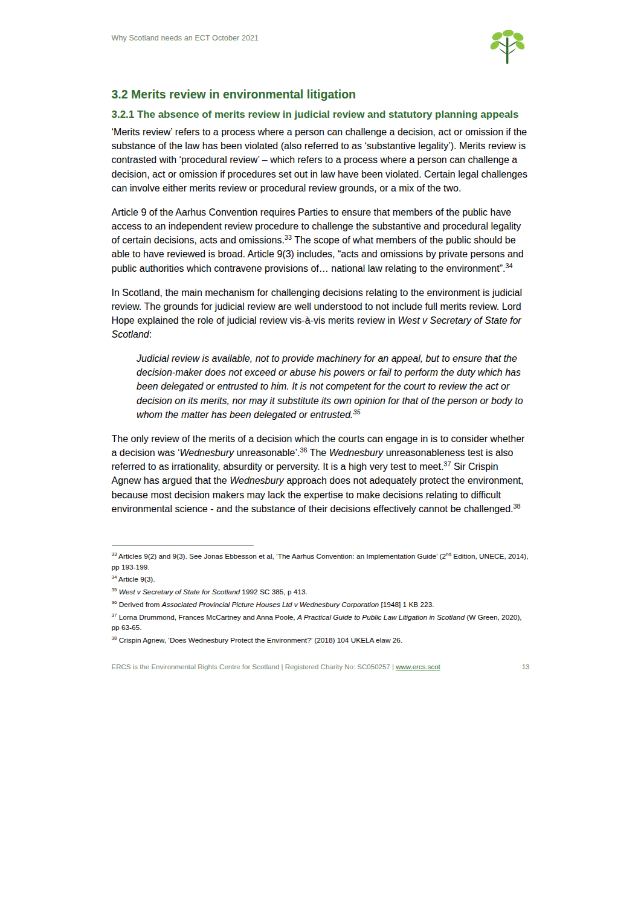Why Scotland needs an ECT October 2021
3.2 Merits review in environmental litigation
3.2.1 The absence of merits review in judicial review and statutory planning appeals
‘Merits review’ refers to a process where a person can challenge a decision, act or omission if the substance of the law has been violated (also referred to as ‘substantive legality’). Merits review is contrasted with ‘procedural review’ – which refers to a process where a person can challenge a decision, act or omission if procedures set out in law have been violated. Certain legal challenges can involve either merits review or procedural review grounds, or a mix of the two.
Article 9 of the Aarhus Convention requires Parties to ensure that members of the public have access to an independent review procedure to challenge the substantive and procedural legality of certain decisions, acts and omissions.33 The scope of what members of the public should be able to have reviewed is broad. Article 9(3) includes, “acts and omissions by private persons and public authorities which contravene provisions of… national law relating to the environment”.34
In Scotland, the main mechanism for challenging decisions relating to the environment is judicial review. The grounds for judicial review are well understood to not include full merits review. Lord Hope explained the role of judicial review vis-à-vis merits review in West v Secretary of State for Scotland:
Judicial review is available, not to provide machinery for an appeal, but to ensure that the decision-maker does not exceed or abuse his powers or fail to perform the duty which has been delegated or entrusted to him. It is not competent for the court to review the act or decision on its merits, nor may it substitute its own opinion for that of the person or body to whom the matter has been delegated or entrusted.35
The only review of the merits of a decision which the courts can engage in is to consider whether a decision was ‘Wednesbury unreasonable’.36 The Wednesbury unreasonableness test is also referred to as irrationality, absurdity or perversity. It is a high very test to meet.37 Sir Crispin Agnew has argued that the Wednesbury approach does not adequately protect the environment, because most decision makers may lack the expertise to make decisions relating to difficult environmental science - and the substance of their decisions effectively cannot be challenged.38
33 Articles 9(2) and 9(3). See Jonas Ebbesson et al, ‘The Aarhus Convention: an Implementation Guide’ (2nd Edition, UNECE, 2014), pp 193-199.
34 Article 9(3).
35 West v Secretary of State for Scotland 1992 SC 385, p 413.
36 Derived from Associated Provincial Picture Houses Ltd v Wednesbury Corporation [1948] 1 KB 223.
37 Lorna Drummond, Frances McCartney and Anna Poole, A Practical Guide to Public Law Litigation in Scotland (W Green, 2020), pp 63-65.
38 Crispin Agnew, ‘Does Wednesbury Protect the Environment?’ (2018) 104 UKELA elaw 26.
ERCS is the Environmental Rights Centre for Scotland | Registered Charity No: SC050257 | www.ercs.scot
13